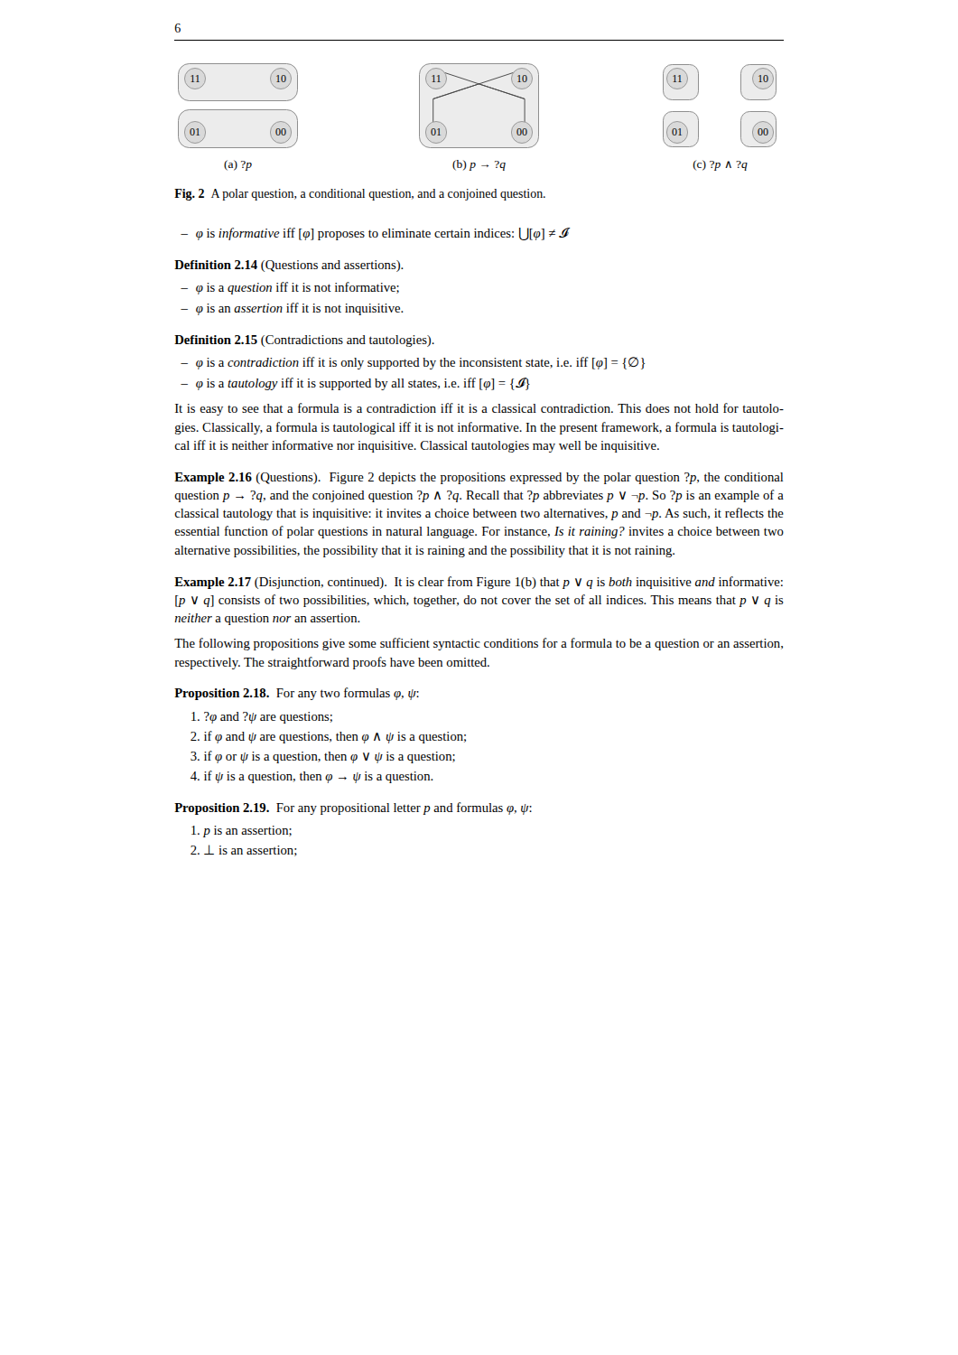6
11
10
01
00
(a) ?p
11
10
01
00
(b) p → ?q
11
10
01
00
(c) ?p ∧ ?q
Fig. 2 A polar question, a conditional question, and a conjoined question.
φ is informative iff [φ] proposes to eliminate certain indices: ⋃[φ] ≠ 𝓘
Definition 2.14 (Questions and assertions).
φ is a question iff it is not informative;
φ is an assertion iff it is not inquisitive.
Definition 2.15 (Contradictions and tautologies).
φ is a contradiction iff it is only supported by the inconsistent state, i.e. iff [φ] = {∅}
φ is a tautology iff it is supported by all states, i.e. iff [φ] = {𝓘}
It is easy to see that a formula is a contradiction iff it is a classical contradiction. This does not hold for tautologies. Classically, a formula is tautological iff it is not informative. In the present framework, a formula is tautological iff it is neither informative nor inquisitive. Classical tautologies may well be inquisitive.
Example 2.16 (Questions). Figure 2 depicts the propositions expressed by the polar question ?p, the conditional question p → ?q, and the conjoined question ?p ∧ ?q. Recall that ?p abbreviates p ∨ ¬p. So ?p is an example of a classical tautology that is inquisitive: it invites a choice between two alternatives, p and ¬p. As such, it reflects the essential function of polar questions in natural language. For instance, Is it raining? invites a choice between two alternative possibilities, the possibility that it is raining and the possibility that it is not raining.
Example 2.17 (Disjunction, continued). It is clear from Figure 1(b) that p ∨ q is both inquisitive and informative: [p ∨ q] consists of two possibilities, which, together, do not cover the set of all indices. This means that p ∨ q is neither a question nor an assertion.
The following propositions give some sufficient syntactic conditions for a formula to be a question or an assertion, respectively. The straightforward proofs have been omitted.
Proposition 2.18. For any two formulas φ, ψ:
?φ and ?ψ are questions;
if φ and ψ are questions, then φ ∧ ψ is a question;
if φ or ψ is a question, then φ ∨ ψ is a question;
if ψ is a question, then φ → ψ is a question.
Proposition 2.19. For any propositional letter p and formulas φ, ψ:
p is an assertion;
⊥ is an assertion;